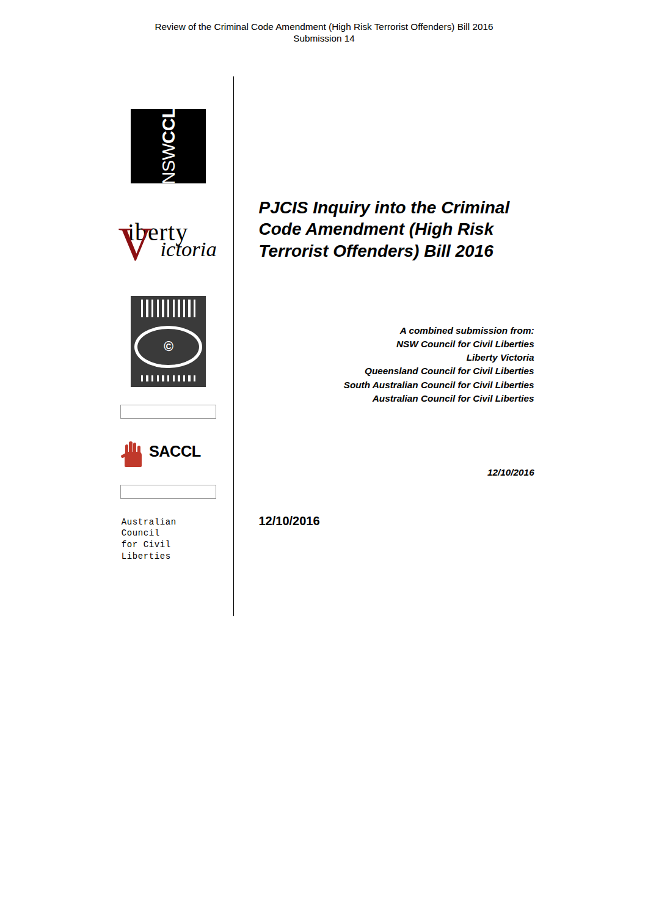Review of the Criminal Code Amendment (High Risk Terrorist Offenders) Bill 2016
Submission 14
NSWCCL
V iberty ictoria
©
SACCL
Australian Council
for Civil Liberties
PJCIS Inquiry into the Criminal Code Amendment (High Risk Terrorist Offenders) Bill 2016
A combined submission from:
NSW Council for Civil Liberties
Liberty Victoria
Queensland Council for Civil Liberties
South Australian Council for Civil Liberties
Australian Council for Civil Liberties
12/10/2016
12/10/2016